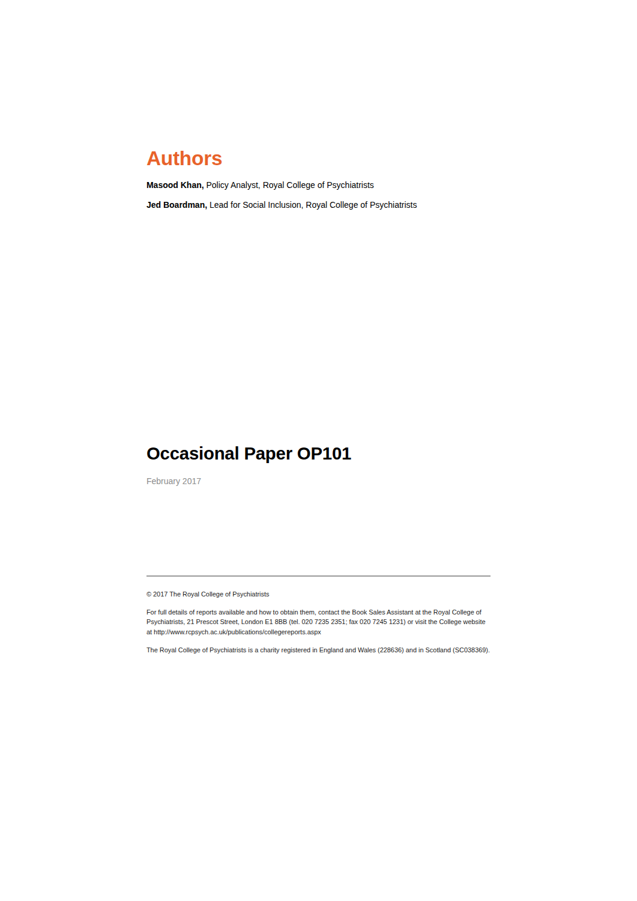Authors
Masood Khan, Policy Analyst, Royal College of Psychiatrists
Jed Boardman, Lead for Social Inclusion, Royal College of Psychiatrists
Occasional Paper OP101
February 2017
© 2017 The Royal College of Psychiatrists
For full details of reports available and how to obtain them, contact the Book Sales Assistant at the Royal College of Psychiatrists, 21 Prescot Street, London E1 8BB (tel. 020 7235 2351; fax 020 7245 1231) or visit the College website at http://www.rcpsych.ac.uk/publications/collegereports.aspx
The Royal College of Psychiatrists is a charity registered in England and Wales (228636) and in Scotland (SC038369).